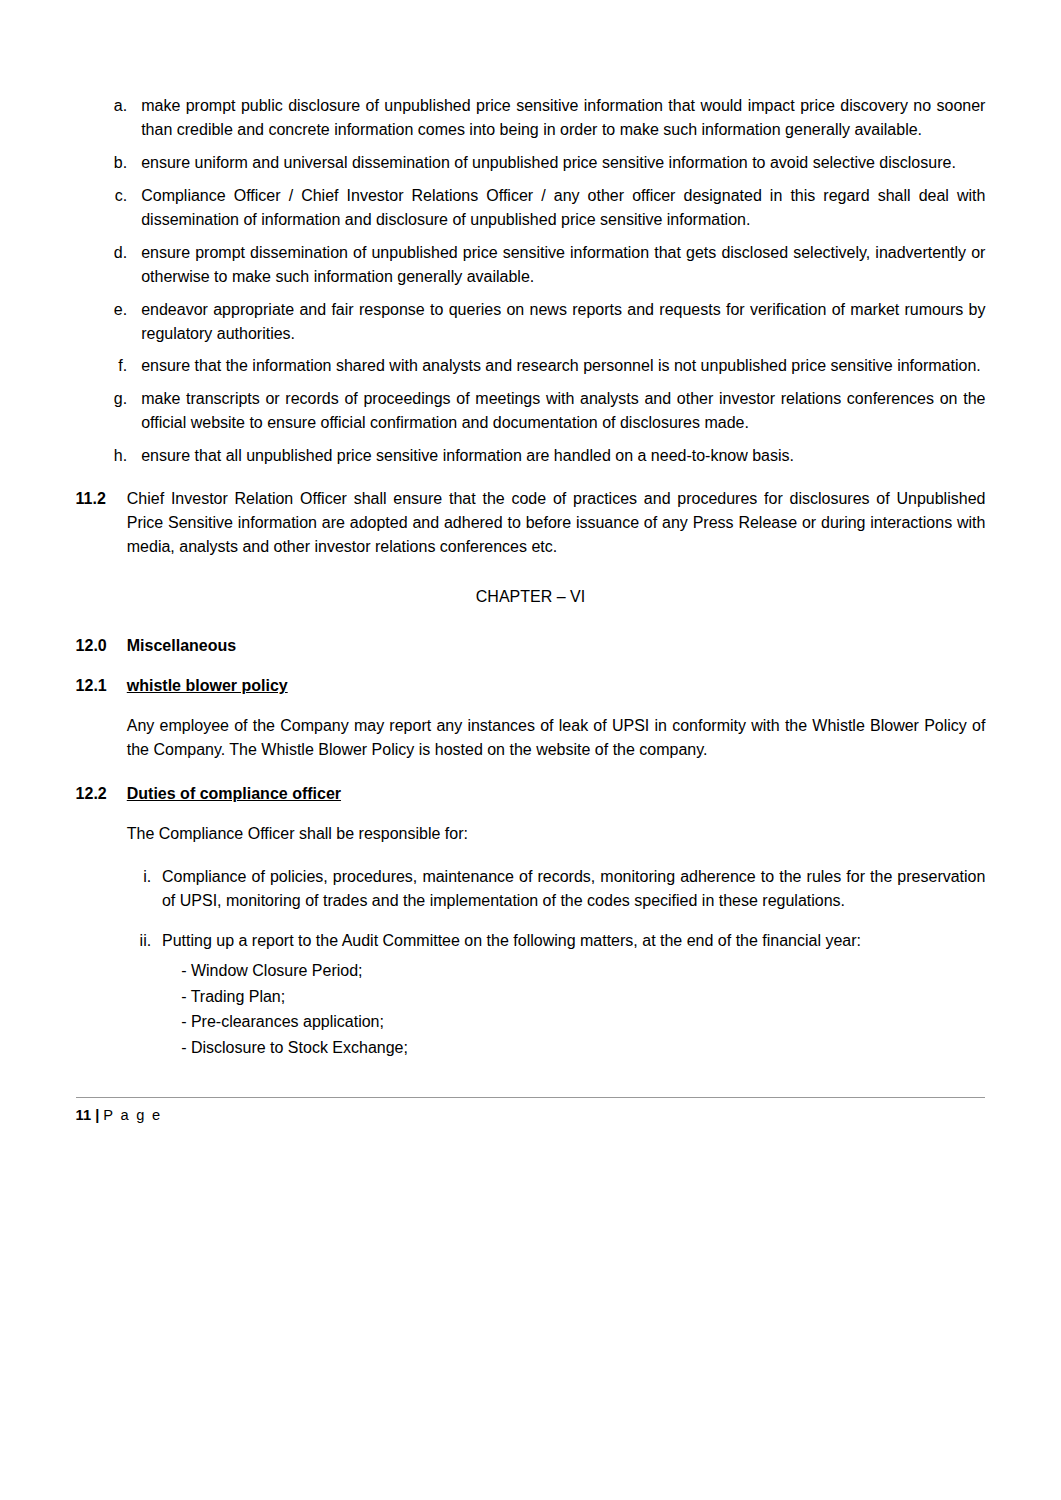make prompt public disclosure of unpublished price sensitive information that would impact price discovery no sooner than credible and concrete information comes into being in order to make such information generally available.
ensure uniform and universal dissemination of unpublished price sensitive information to avoid selective disclosure.
Compliance Officer / Chief Investor Relations Officer / any other officer designated in this regard shall deal with dissemination of information and disclosure of unpublished price sensitive information.
ensure prompt dissemination of unpublished price sensitive information that gets disclosed selectively, inadvertently or otherwise to make such information generally available.
endeavor appropriate and fair response to queries on news reports and requests for verification of market rumours by regulatory authorities.
ensure that the information shared with analysts and research personnel is not unpublished price sensitive information.
make transcripts or records of proceedings of meetings with analysts and other investor relations conferences on the official website to ensure official confirmation and documentation of disclosures made.
ensure that all unpublished price sensitive information are handled on a need-to-know basis.
11.2
Chief Investor Relation Officer shall ensure that the code of practices and procedures for disclosures of Unpublished Price Sensitive information are adopted and adhered to before issuance of any Press Release or during interactions with media, analysts and other investor relations conferences etc.
CHAPTER – VI
12.0 Miscellaneous
12.1 whistle blower policy
Any employee of the Company may report any instances of leak of UPSI in conformity with the Whistle Blower Policy of the Company. The Whistle Blower Policy is hosted on the website of the company.
12.2 Duties of compliance officer
The Compliance Officer shall be responsible for:
Compliance of policies, procedures, maintenance of records, monitoring adherence to the rules for the preservation of UPSI, monitoring of trades and the implementation of the codes specified in these regulations.
Putting up a report to the Audit Committee on the following matters, at the end of the financial year:
Window Closure Period;
Trading Plan;
Pre-clearances application;
Disclosure to Stock Exchange;
11 | P a g e